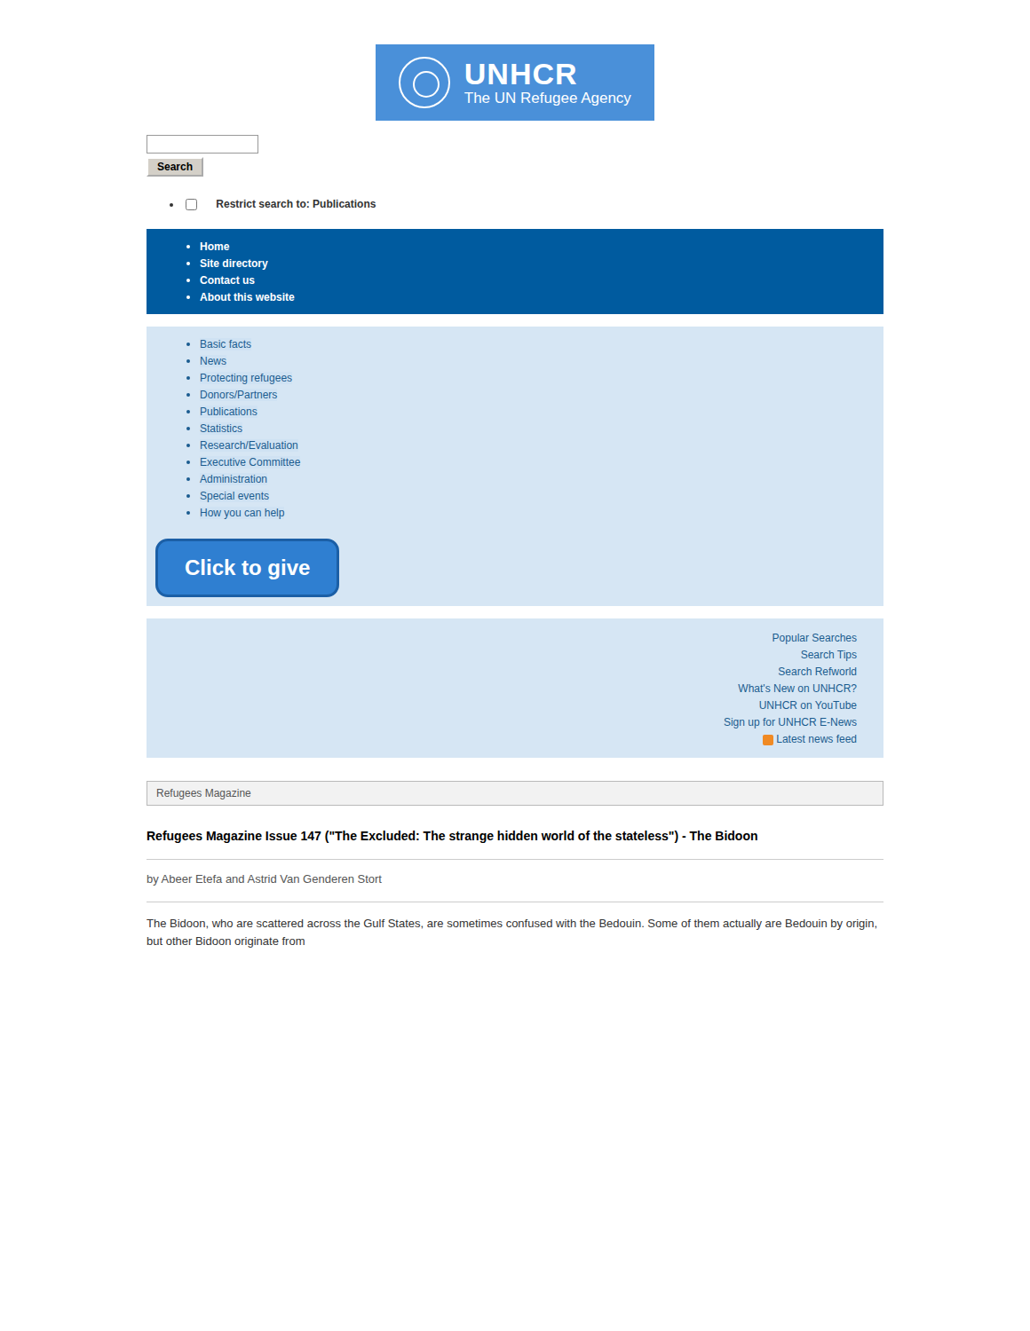UNHCR The UN Refugee Agency
Search
Restrict search to: Publications
Home
Site directory
Contact us
About this website
Basic facts
News
Protecting refugees
Donors/Partners
Publications
Statistics
Research/Evaluation
Executive Committee
Administration
Special events
How you can help
Click to give
Popular Searches
Search Tips
Search Refworld
What's New on UNHCR?
UNHCR on YouTube
Sign up for UNHCR E-News
Latest news feed
Refugees Magazine
Refugees Magazine Issue 147 ("The Excluded: The strange hidden world of the stateless") - The Bidoon
by Abeer Etefa and Astrid Van Genderen Stort
The Bidoon, who are scattered across the Gulf States, are sometimes confused with the Bedouin. Some of them actually are Bedouin by origin, but other Bidoon originate from